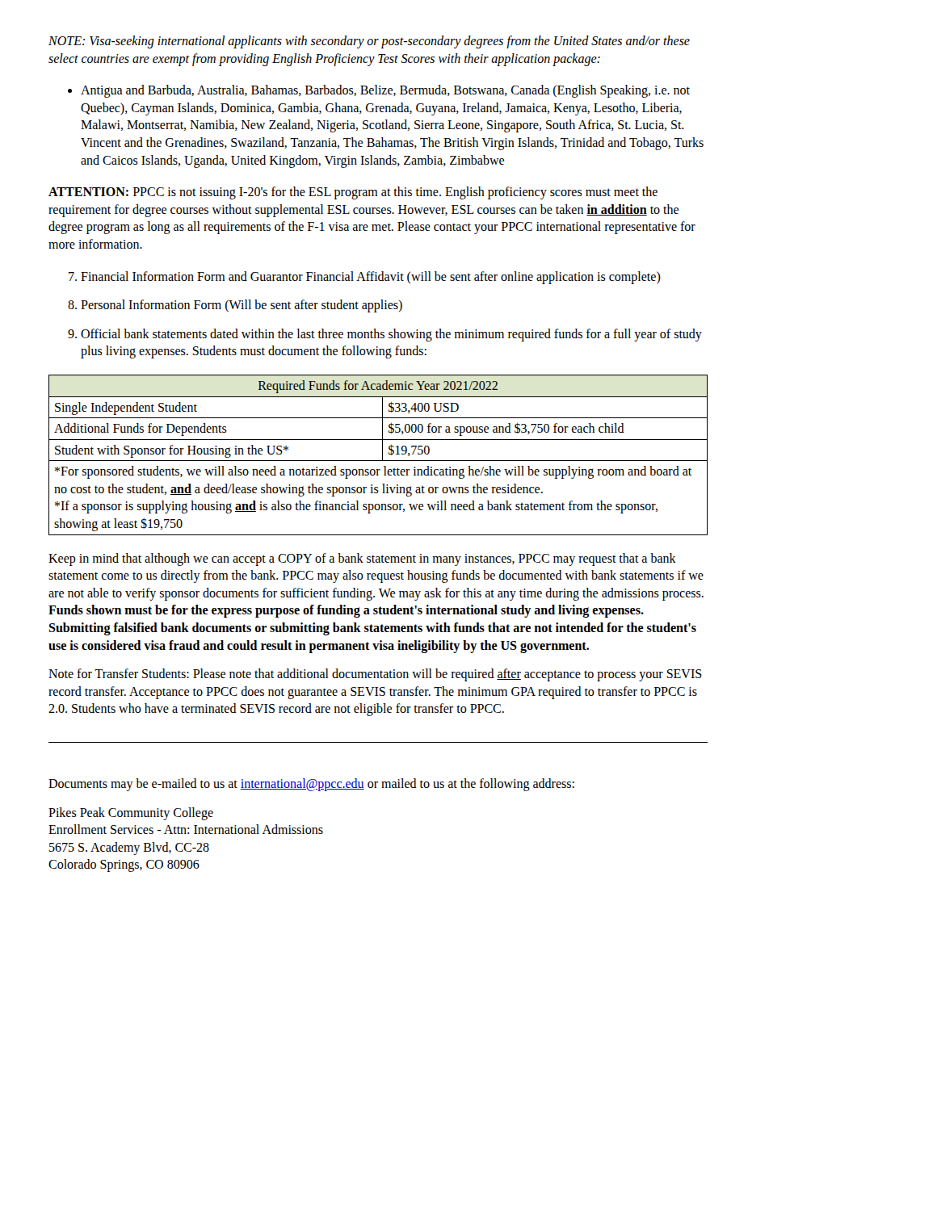NOTE: Visa-seeking international applicants with secondary or post-secondary degrees from the United States and/or these select countries are exempt from providing English Proficiency Test Scores with their application package:
Antigua and Barbuda, Australia, Bahamas, Barbados, Belize, Bermuda, Botswana, Canada (English Speaking, i.e. not Quebec), Cayman Islands, Dominica, Gambia, Ghana, Grenada, Guyana, Ireland, Jamaica, Kenya, Lesotho, Liberia, Malawi, Montserrat, Namibia, New Zealand, Nigeria, Scotland, Sierra Leone, Singapore, South Africa, St. Lucia, St. Vincent and the Grenadines, Swaziland, Tanzania, The Bahamas, The British Virgin Islands, Trinidad and Tobago, Turks and Caicos Islands, Uganda, United Kingdom, Virgin Islands, Zambia, Zimbabwe
ATTENTION: PPCC is not issuing I-20's for the ESL program at this time. English proficiency scores must meet the requirement for degree courses without supplemental ESL courses. However, ESL courses can be taken in addition to the degree program as long as all requirements of the F-1 visa are met. Please contact your PPCC international representative for more information.
Financial Information Form and Guarantor Financial Affidavit (will be sent after online application is complete)
Personal Information Form (Will be sent after student applies)
Official bank statements dated within the last three months showing the minimum required funds for a full year of study plus living expenses. Students must document the following funds:
| Required Funds for Academic Year 2021/2022 |
| --- |
| Single Independent Student | $33,400 USD |
| Additional Funds for Dependents | $5,000 for a spouse and $3,750 for each child |
| Student with Sponsor for Housing in the US* | $19,750 |
| *For sponsored students, we will also need a notarized sponsor letter indicating he/she will be supplying room and board at no cost to the student, and a deed/lease showing the sponsor is living at or owns the residence. *If a sponsor is supplying housing and is also the financial sponsor, we will need a bank statement from the sponsor, showing at least $19,750 |
Keep in mind that although we can accept a COPY of a bank statement in many instances, PPCC may request that a bank statement come to us directly from the bank. PPCC may also request housing funds be documented with bank statements if we are not able to verify sponsor documents for sufficient funding. We may ask for this at any time during the admissions process. Funds shown must be for the express purpose of funding a student's international study and living expenses. Submitting falsified bank documents or submitting bank statements with funds that are not intended for the student's use is considered visa fraud and could result in permanent visa ineligibility by the US government.
Note for Transfer Students: Please note that additional documentation will be required after acceptance to process your SEVIS record transfer. Acceptance to PPCC does not guarantee a SEVIS transfer. The minimum GPA required to transfer to PPCC is 2.0. Students who have a terminated SEVIS record are not eligible for transfer to PPCC.
Documents may be e-mailed to us at international@ppcc.edu or mailed to us at the following address:
Pikes Peak Community College
Enrollment Services - Attn: International Admissions
5675 S. Academy Blvd, CC-28
Colorado Springs, CO 80906